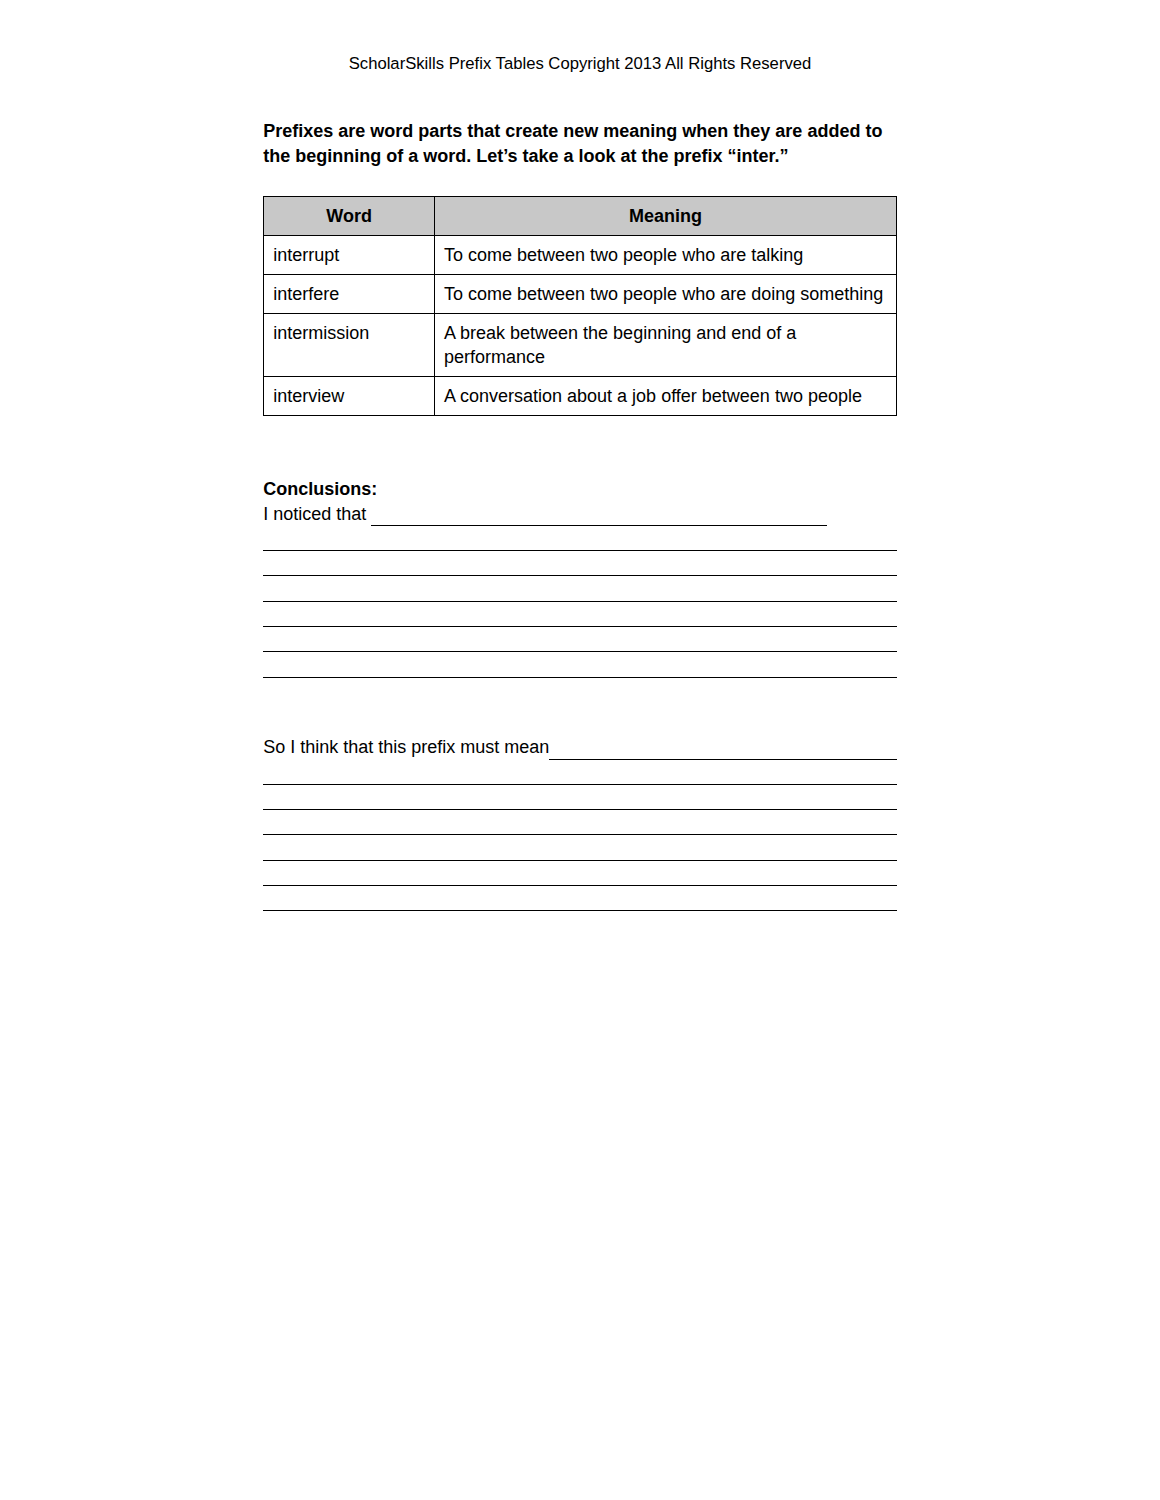ScholarSkills Prefix Tables Copyright 2013 All Rights Reserved
Prefixes are word parts that create new meaning when they are added to the beginning of a word. Let’s take a look at the prefix “inter.”
| Word | Meaning |
| --- | --- |
| interrupt | To come between two people who are talking |
| interfere | To come between two people who are doing something |
| intermission | A break between the beginning and end of a performance |
| interview | A conversation about a job offer between two people |
Conclusions:
I noticed that
So I think that this prefix must mean